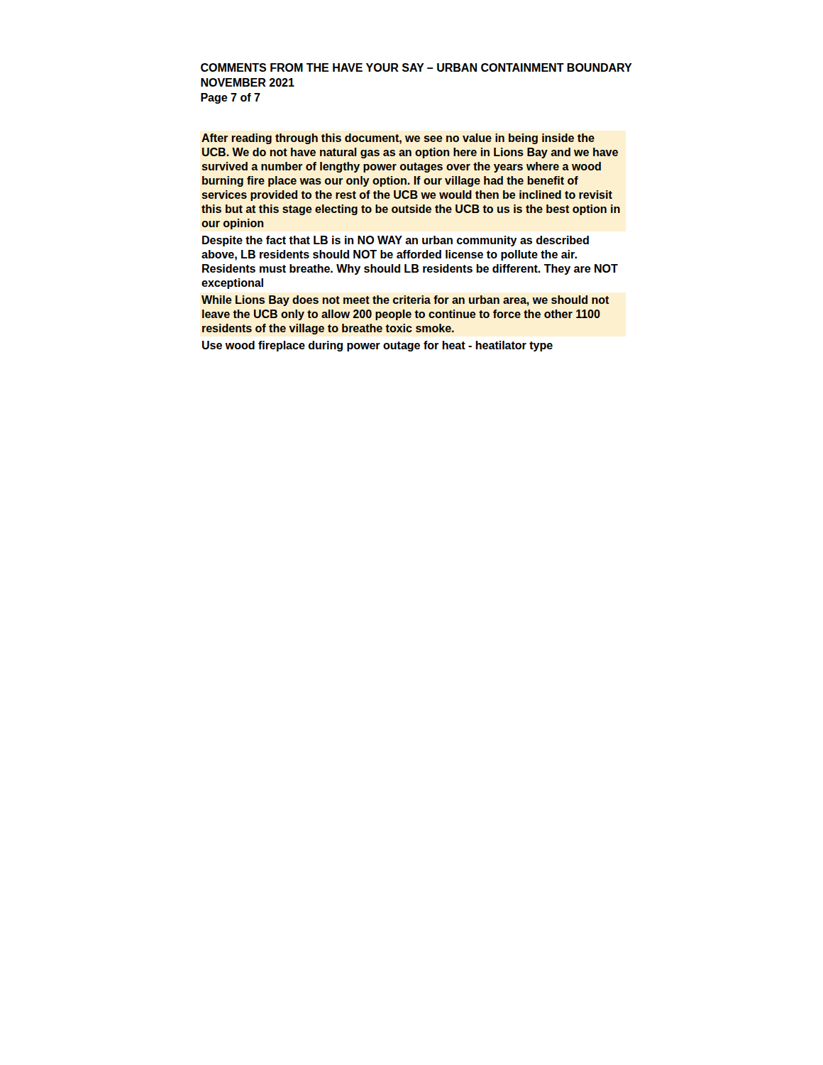COMMENTS FROM THE HAVE YOUR SAY – URBAN CONTAINMENT BOUNDARY
NOVEMBER 2021
Page 7 of 7
After reading through this document, we see no value in being inside the UCB. We do not have natural gas as an option here in Lions Bay and we have survived a number of lengthy power outages over the years where a wood burning fire place was our only option. If our village had the benefit of services provided to the rest of the UCB we would then be inclined to revisit this but at this stage electing to be outside the UCB to us is the best option in our opinion
Despite the fact that LB is in NO WAY an urban community as described above, LB residents should NOT be afforded license to pollute the air. Residents must breathe. Why should LB residents be different. They are NOT exceptional
While Lions Bay does not meet the criteria for an urban area, we should not leave the UCB only to allow 200 people to continue to force the other 1100 residents of the village to breathe toxic smoke.
Use wood fireplace during power outage for heat - heatilator type